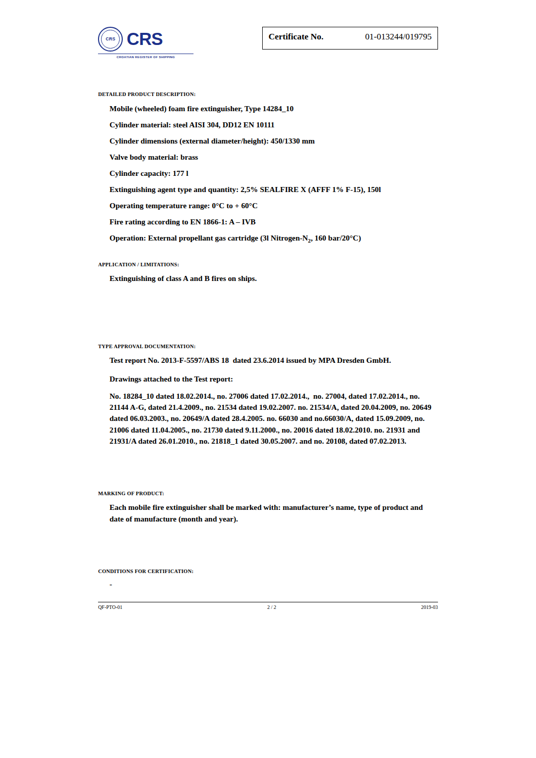CRS
CRS
CROATIAN REGISTER OF SHIPPING
Certificate No.
01-013244/019795
DETAILED PRODUCT DESCRIPTION:
Mobile (wheeled) foam fire extinguisher, Type 14284_10
Cylinder material: steel AISI 304, DD12 EN 10111
Cylinder dimensions (external diameter/height): 450/1330 mm
Valve body material: brass
Cylinder capacity: 177 l
Extinguishing agent type and quantity: 2,5% SEALFIRE X (AFFF 1% F-15), 150l
Operating temperature range: 0°C to + 60°C
Fire rating according to EN 1866-1: A – IVB
Operation: External propellant gas cartridge (3l Nitrogen-N2, 160 bar/20°C)
APPLICATION / LIMITATIONS:
Extinguishing of class A and B fires on ships.
TYPE APPROVAL DOCUMENTATION:
Test report No. 2013-F-5597/ABS 18 dated 23.6.2014 issued by MPA Dresden GmbH.
Drawings attached to the Test report:
No. 18284_10 dated 18.02.2014., no. 27006 dated 17.02.2014., no. 27004, dated 17.02.2014., no. 21144 A-G, dated 21.4.2009., no. 21534 dated 19.02.2007. no. 21534/A, dated 20.04.2009, no. 20649 dated 06.03.2003., no. 20649/A dated 28.4.2005. no. 66030 and no.66030/A, dated 15.09.2009, no. 21006 dated 11.04.2005., no. 21730 dated 9.11.2000., no. 20016 dated 18.02.2010. no. 21931 and 21931/A dated 26.01.2010., no. 21818_1 dated 30.05.2007. and no. 20108, dated 07.02.2013.
MARKING OF PRODUCT:
Each mobile fire extinguisher shall be marked with: manufacturer’s name, type of product and date of manufacture (month and year).
CONDITIONS FOR CERTIFICATION:
-
QF-PTO-01
2 / 2
2019-03